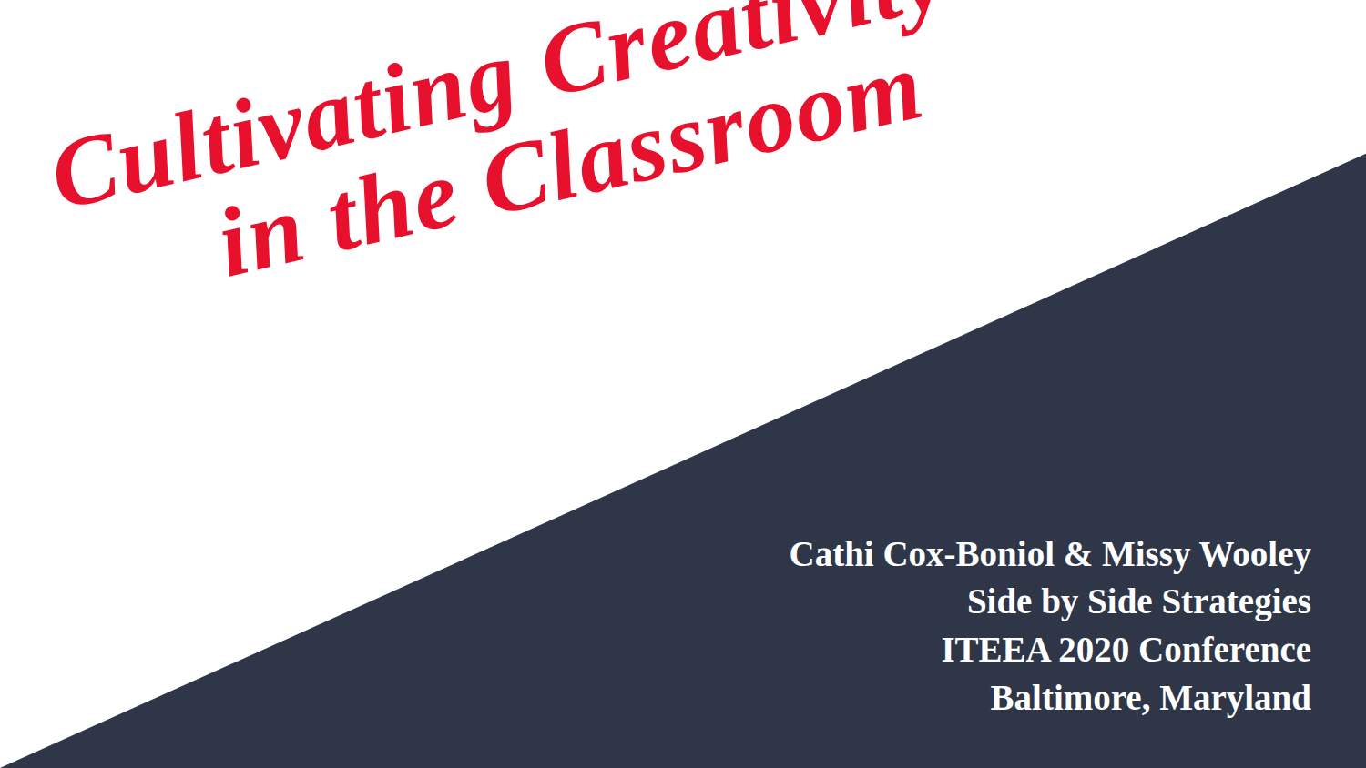Cultivating Creativity in the Classroom
Cathi Cox-Boniol & Missy Wooley
Side by Side Strategies
ITEEA 2020 Conference
Baltimore, Maryland